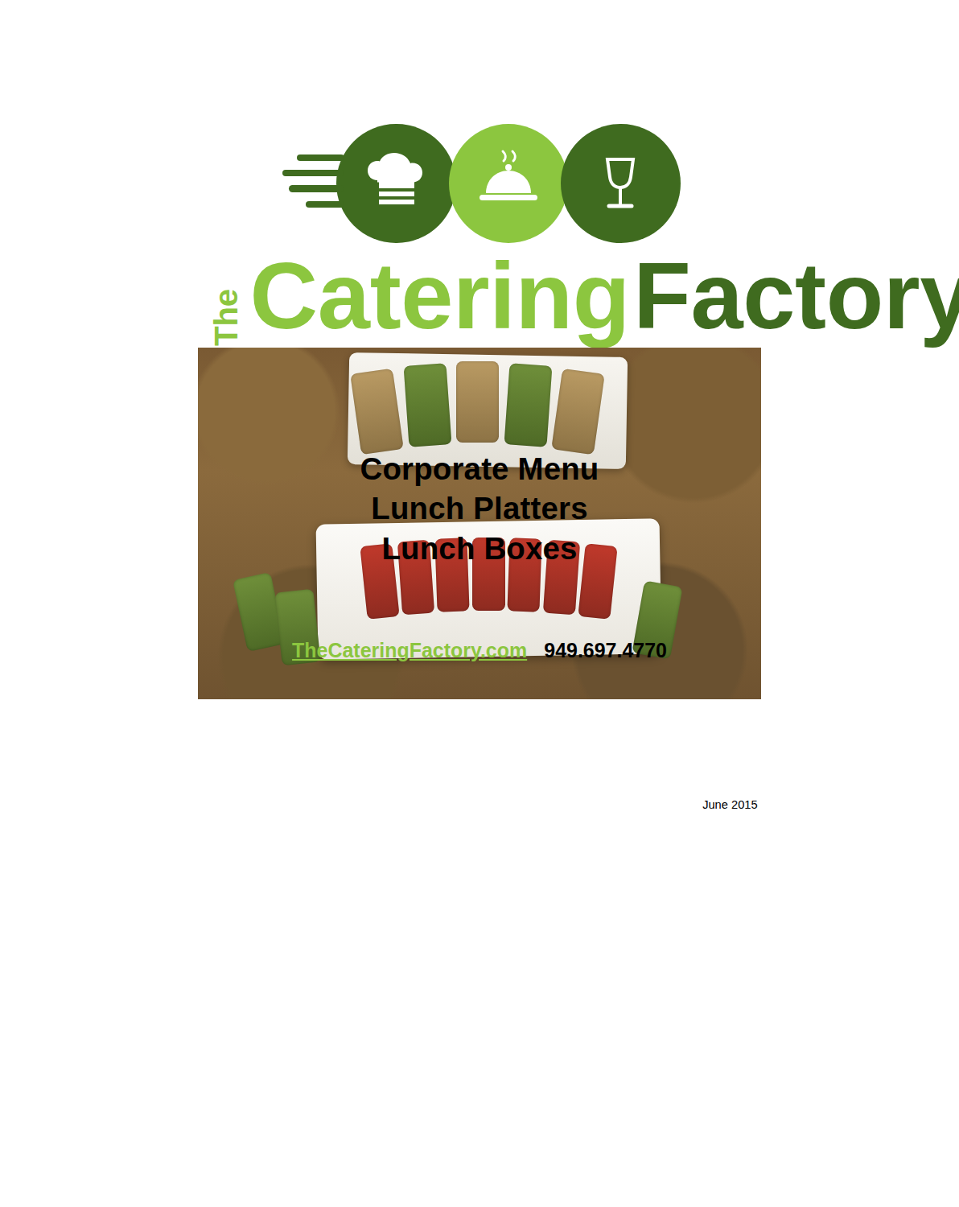The Catering Factory
Corporate Menu
Lunch Platters
Lunch Boxes
TheCateringFactory.com 949.697.4770
June 2015